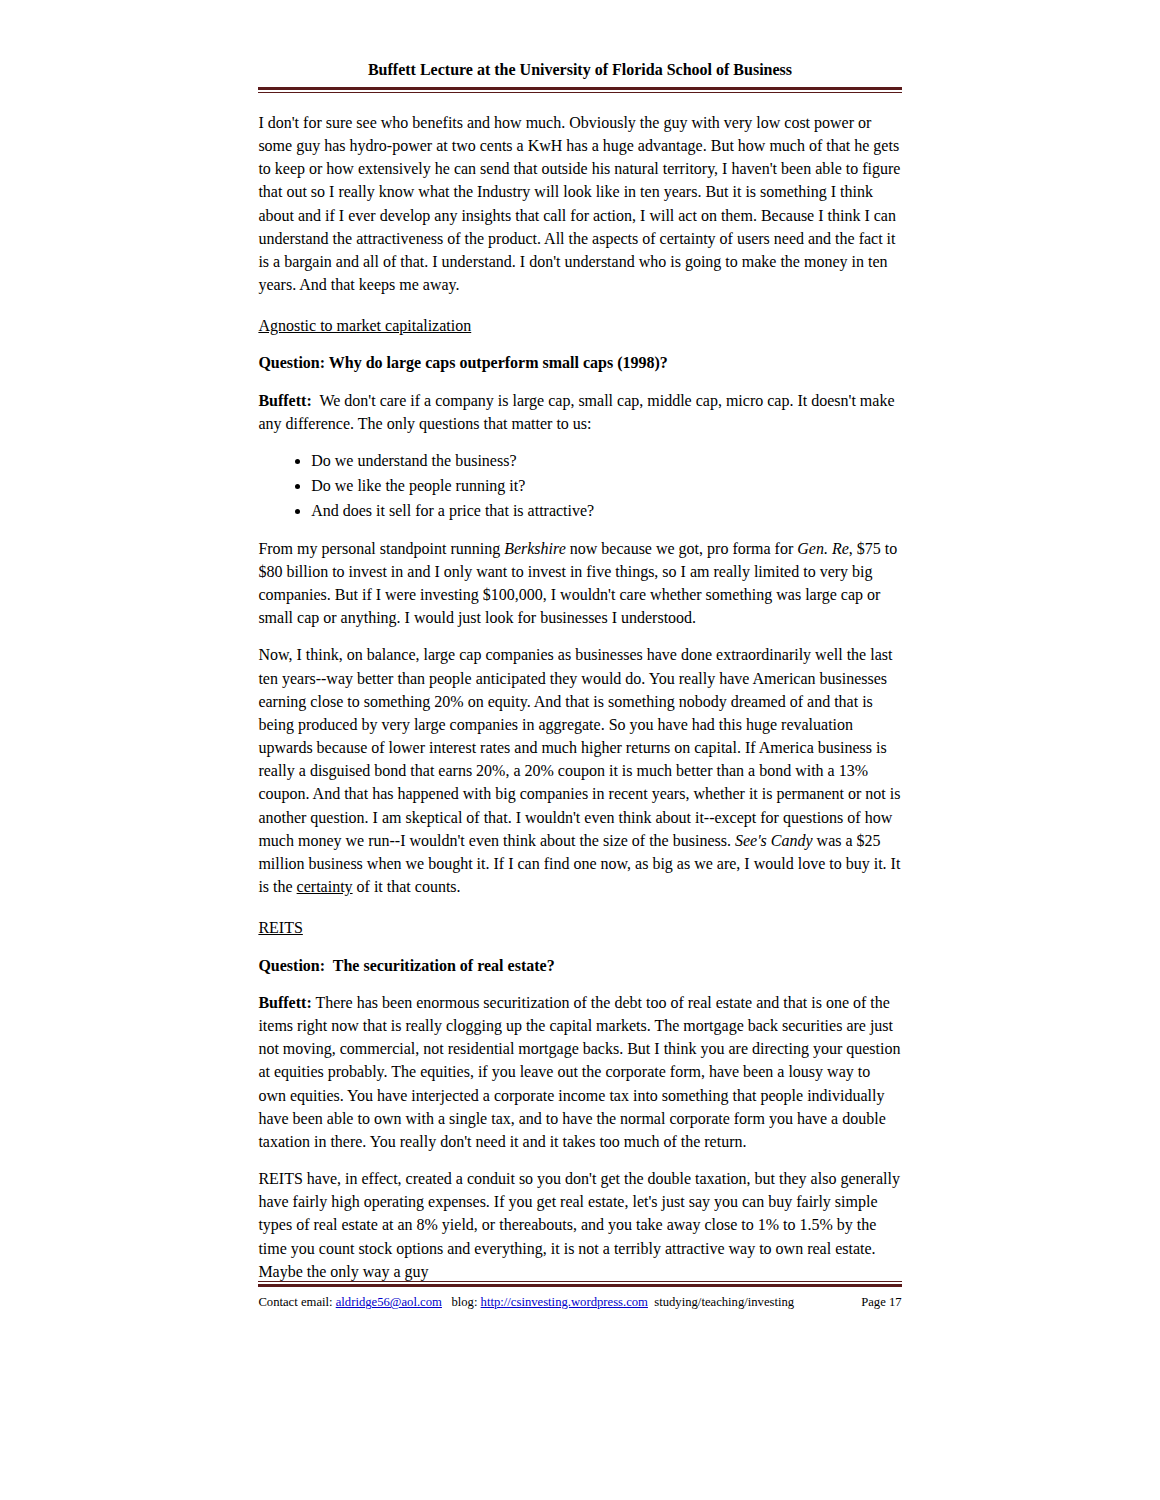Buffett Lecture at the University of Florida School of Business
I don't for sure see who benefits and how much. Obviously the guy with very low cost power or some guy has hydro-power at two cents a KwH has a huge advantage. But how much of that he gets to keep or how extensively he can send that outside his natural territory, I haven't been able to figure that out so I really know what the Industry will look like in ten years. But it is something I think about and if I ever develop any insights that call for action, I will act on them. Because I think I can understand the attractiveness of the product. All the aspects of certainty of users need and the fact it is a bargain and all of that. I understand. I don't understand who is going to make the money in ten years. And that keeps me away.
Agnostic to market capitalization
Question: Why do large caps outperform small caps (1998)?
Buffett: We don't care if a company is large cap, small cap, middle cap, micro cap. It doesn't make any difference. The only questions that matter to us:
Do we understand the business?
Do we like the people running it?
And does it sell for a price that is attractive?
From my personal standpoint running Berkshire now because we got, pro forma for Gen. Re, $75 to $80 billion to invest in and I only want to invest in five things, so I am really limited to very big companies. But if I were investing $100,000, I wouldn't care whether something was large cap or small cap or anything. I would just look for businesses I understood.
Now, I think, on balance, large cap companies as businesses have done extraordinarily well the last ten years--way better than people anticipated they would do. You really have American businesses earning close to something 20% on equity. And that is something nobody dreamed of and that is being produced by very large companies in aggregate. So you have had this huge revaluation upwards because of lower interest rates and much higher returns on capital. If America business is really a disguised bond that earns 20%, a 20% coupon it is much better than a bond with a 13% coupon. And that has happened with big companies in recent years, whether it is permanent or not is another question. I am skeptical of that. I wouldn't even think about it--except for questions of how much money we run--I wouldn't even think about the size of the business. See's Candy was a $25 million business when we bought it. If I can find one now, as big as we are, I would love to buy it. It is the certainty of it that counts.
REITS
Question: The securitization of real estate?
Buffett: There has been enormous securitization of the debt too of real estate and that is one of the items right now that is really clogging up the capital markets. The mortgage back securities are just not moving, commercial, not residential mortgage backs. But I think you are directing your question at equities probably. The equities, if you leave out the corporate form, have been a lousy way to own equities. You have interjected a corporate income tax into something that people individually have been able to own with a single tax, and to have the normal corporate form you have a double taxation in there. You really don't need it and it takes too much of the return.
REITS have, in effect, created a conduit so you don't get the double taxation, but they also generally have fairly high operating expenses. If you get real estate, let's just say you can buy fairly simple types of real estate at an 8% yield, or thereabouts, and you take away close to 1% to 1.5% by the time you count stock options and everything, it is not a terribly attractive way to own real estate. Maybe the only way a guy
Contact email: aldridge56@aol.com blog: http://csinvesting.wordpress.com studying/teaching/investing Page 17